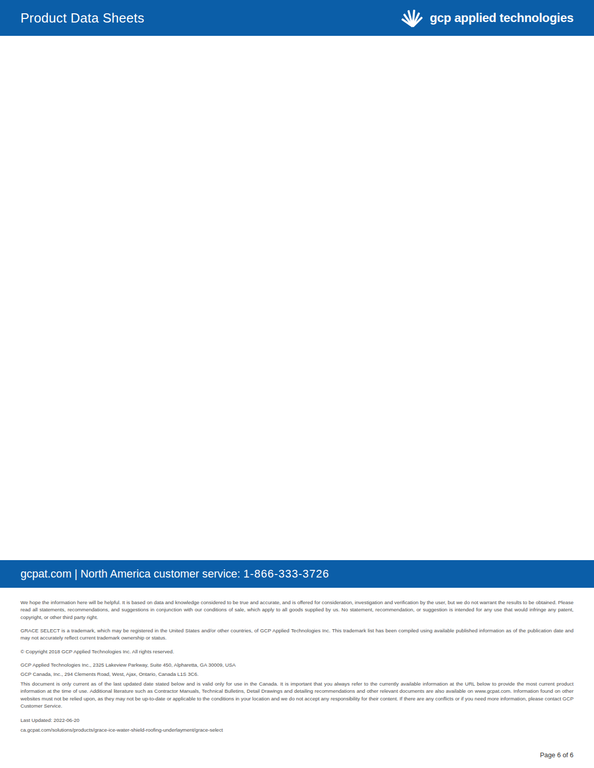Product Data Sheets
gcp applied technologies
gcpat.com | North America customer service: 1-866-333-3726
We hope the information here will be helpful. It is based on data and knowledge considered to be true and accurate, and is offered for consideration, investigation and verification by the user, but we do not warrant the results to be obtained. Please read all statements, recommendations, and suggestions in conjunction with our conditions of sale, which apply to all goods supplied by us. No statement, recommendation, or suggestion is intended for any use that would infringe any patent, copyright, or other third party right.
GRACE SELECT is a trademark, which may be registered in the United States and/or other countries, of GCP Applied Technologies Inc. This trademark list has been compiled using available published information as of the publication date and may not accurately reflect current trademark ownership or status.
© Copyright 2018 GCP Applied Technologies Inc. All rights reserved.
GCP Applied Technologies Inc., 2325 Lakeview Parkway, Suite 450, Alpharetta, GA 30009, USA
GCP Canada, Inc., 294 Clements Road, West, Ajax, Ontario, Canada L1S 3C6.
This document is only current as of the last updated date stated below and is valid only for use in the Canada. It is important that you always refer to the currently available information at the URL below to provide the most current product information at the time of use. Additional literature such as Contractor Manuals, Technical Bulletins, Detail Drawings and detailing recommendations and other relevant documents are also available on www.gcpat.com. Information found on other websites must not be relied upon, as they may not be up-to-date or applicable to the conditions in your location and we do not accept any responsibility for their content. If there are any conflicts or if you need more information, please contact GCP Customer Service.
Last Updated: 2022-06-20
ca.gcpat.com/solutions/products/grace-ice-water-shield-roofing-underlayment/grace-select
Page 6 of 6